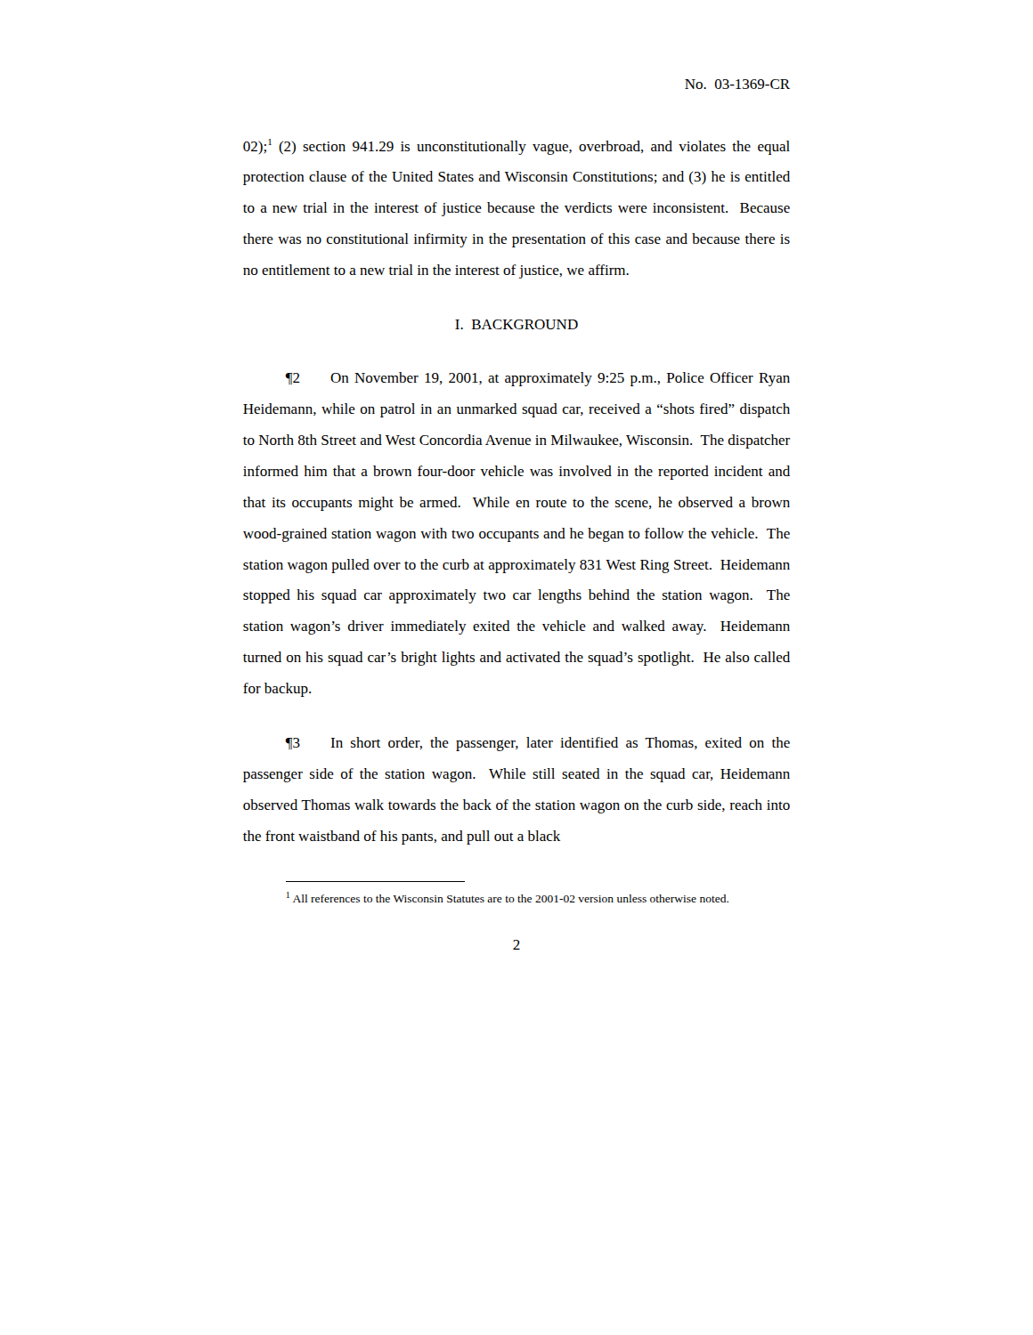No. 03-1369-CR
02);1 (2) section 941.29 is unconstitutionally vague, overbroad, and violates the equal protection clause of the United States and Wisconsin Constitutions; and (3) he is entitled to a new trial in the interest of justice because the verdicts were inconsistent. Because there was no constitutional infirmity in the presentation of this case and because there is no entitlement to a new trial in the interest of justice, we affirm.
I. BACKGROUND
¶2  On November 19, 2001, at approximately 9:25 p.m., Police Officer Ryan Heidemann, while on patrol in an unmarked squad car, received a “shots fired” dispatch to North 8th Street and West Concordia Avenue in Milwaukee, Wisconsin. The dispatcher informed him that a brown four-door vehicle was involved in the reported incident and that its occupants might be armed. While en route to the scene, he observed a brown wood-grained station wagon with two occupants and he began to follow the vehicle. The station wagon pulled over to the curb at approximately 831 West Ring Street. Heidemann stopped his squad car approximately two car lengths behind the station wagon. The station wagon’s driver immediately exited the vehicle and walked away. Heidemann turned on his squad car’s bright lights and activated the squad’s spotlight. He also called for backup.
¶3  In short order, the passenger, later identified as Thomas, exited on the passenger side of the station wagon. While still seated in the squad car, Heidemann observed Thomas walk towards the back of the station wagon on the curb side, reach into the front waistband of his pants, and pull out a black
1 All references to the Wisconsin Statutes are to the 2001-02 version unless otherwise noted.
2